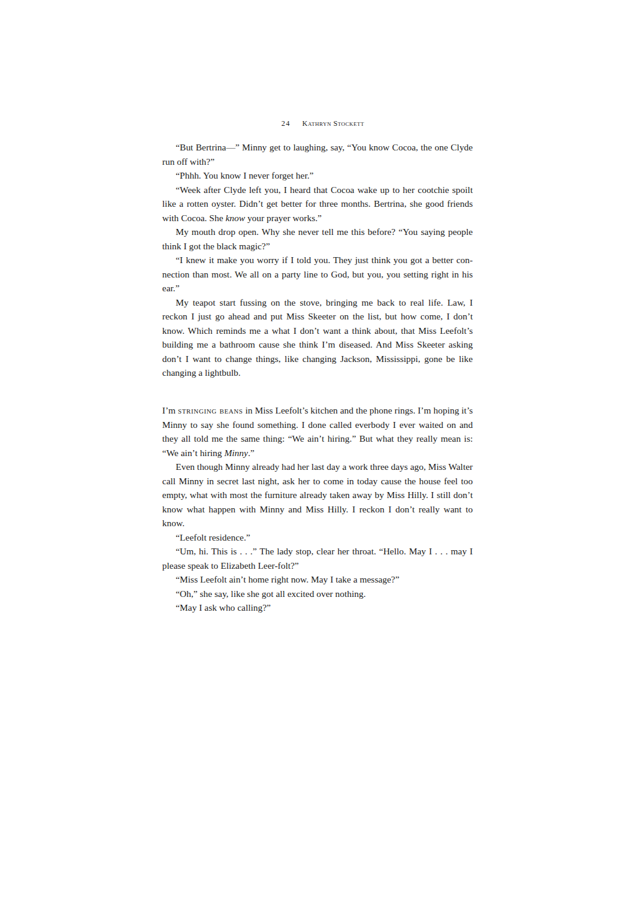24 Kathryn Stockett
“But Bertrina—” Minny get to laughing, say, “You know Cocoa, the one Clyde run off with?”
“Phhh. You know I never forget her.”
“Week after Clyde left you, I heard that Cocoa wake up to her cootchie spoilt like a rotten oyster. Didn’t get better for three months. Bertrina, she good friends with Cocoa. She know your prayer works.”
My mouth drop open. Why she never tell me this before? “You saying people think I got the black magic?”
“I knew it make you worry if I told you. They just think you got a better connection than most. We all on a party line to God, but you, you setting right in his ear.”
My teapot start fussing on the stove, bringing me back to real life. Law, I reckon I just go ahead and put Miss Skeeter on the list, but how come, I don’t know. Which reminds me a what I don’t want a think about, that Miss Leefolt’s building me a bathroom cause she think I’m diseased. And Miss Skeeter asking don’t I want to change things, like changing Jackson, Mississippi, gone be like changing a lightbulb.
I’m stringing beans in Miss Leefolt’s kitchen and the phone rings. I’m hoping it’s Minny to say she found something. I done called everbody I ever waited on and they all told me the same thing: “We ain’t hiring.” But what they really mean is: “We ain’t hiring Minny.”
Even though Minny already had her last day a work three days ago, Miss Walter call Minny in secret last night, ask her to come in today cause the house feel too empty, what with most the furniture already taken away by Miss Hilly. I still don’t know what happen with Minny and Miss Hilly. I reckon I don’t really want to know.
“Leefolt residence.”
“Um, hi. This is . . .” The lady stop, clear her throat. “Hello. May I . . . may I please speak to Elizabeth Leer-folt?”
“Miss Leefolt ain’t home right now. May I take a message?”
“Oh,” she say, like she got all excited over nothing.
“May I ask who calling?”